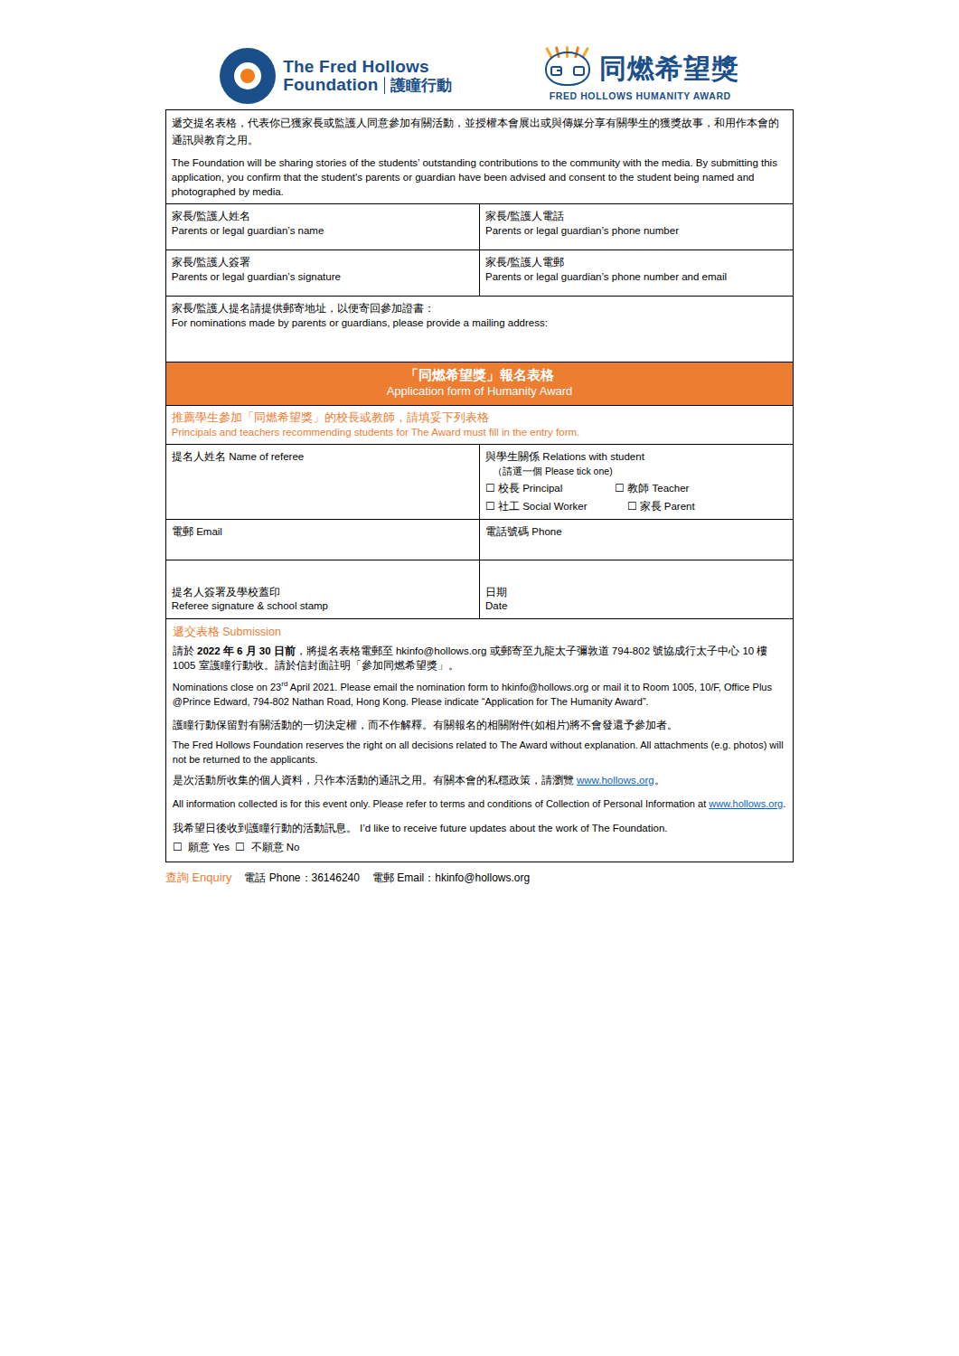The Fred Hollows
Foundation護瞳行動
同燃希望獎
FRED HOLLOWS HUMANITY AWARD
| 遞交提名表格，代表你已獲家長或監護人同意參加有關活動，並授權本會展出或與傳媒分享有關學生的獲獎故事，和用作本會的通訊與教育之用。 The Foundation will be sharing stories of the students’ outstanding contributions to the community with the media. By submitting this application, you confirm that the student's parents or guardian have been advised and consent to the student being named and photographed by media. |
| 家長/監護人姓名 Parents or legal guardian’s name | 家長/監護人電話 Parents or legal guardian’s phone number |
| 家長/監護人簽署 Parents or legal guardian’s signature | 家長/監護人電郵 Parents or legal guardian’s phone number and email |
| 家長/監護人提名請提供郵寄地址，以便寄回參加證書： For nominations made by parents or guardians, please provide a mailing address: |
「同燃希望獎」報名表格
Application form of Humanity Award
| 推薦學生參加「同燃希望獎」的校長或教師，請填妥下列表格 Principals and teachers recommending students for The Award must fill in the entry form. |
| 提名人姓名 Name of referee | 與學生關係 Relations with student （請選一個 Please tick one) ☐ 校長 Principal ☐ 教師 Teacher ☐ 社工 Social Worker ☐ 家長 Parent |
| 電郵 Email | 電話號碼 Phone |
| 提名人簽署及學校蓋印 Referee signature & school stamp | 日期 Date |
遞交表格 Submission
請於 2022 年 6 月 30 日前，將提名表格電郵至 hkinfo@hollows.org 或郵寄至九龍太子彌敦道 794-802 號協成行太子中心 10 樓 1005 室護瞳行動收。請於信封面註明「參加同燃希望獎」。
Nominations close on 23rd April 2021. Please email the nomination form to hkinfo@hollows.org or mail it to Room 1005, 10/F, Office Plus @Prince Edward, 794-802 Nathan Road, Hong Kong. Please indicate “Application for The Humanity Award”.
護瞳行動保留對有關活動的一切決定權，而不作解釋。有關報名的相關附件(如相片)將不會發還予參加者。
The Fred Hollows Foundation reserves the right on all decisions related to The Award without explanation. All attachments (e.g. photos) will not be returned to the applicants.
是次活動所收集的個人資料，只作本活動的通訊之用。有關本會的私穩政策，請瀏覽 www.hollows.org。
All information collected is for this event only. Please refer to terms and conditions of Collection of Personal Information at www.hollows.org.
我希望日後收到護瞳行動的活動訊息。 I’d like to receive future updates about the work of The Foundation.
☐ 願意 Yes ☐ 不願意 No
查詢 Enquiry 電話 Phone：36146240 電郵 Email：hkinfo@hollows.org